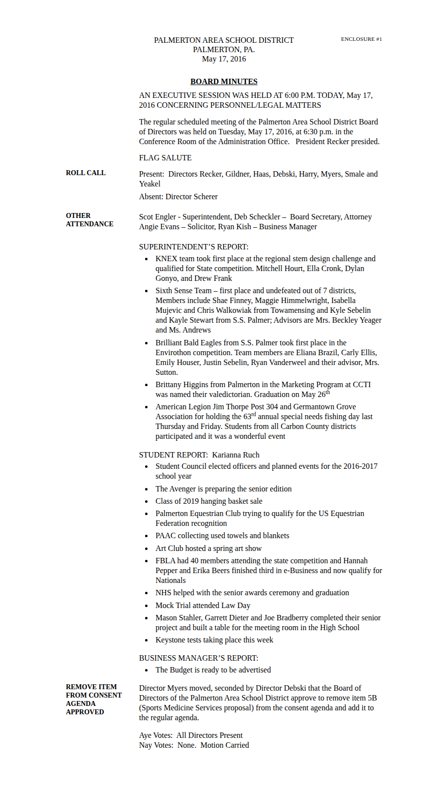ENCLOSURE #1
PALMERTON AREA SCHOOL DISTRICT
PALMERTON, PA.
May 17, 2016
BOARD MINUTES
AN EXECUTIVE SESSION WAS HELD AT 6:00 P.M. TODAY, May 17, 2016 CONCERNING PERSONNEL/LEGAL MATTERS
The regular scheduled meeting of the Palmerton Area School District Board of Directors was held on Tuesday, May 17, 2016, at 6:30 p.m. in the Conference Room of the Administration Office. President Recker presided.
FLAG SALUTE
ROLL CALL
Present: Directors Recker, Gildner, Haas, Debski, Harry, Myers, Smale and Yeakel
Absent: Director Scherer
OTHER
ATTENDANCE
Scot Engler - Superintendent, Deb Scheckler – Board Secretary, Attorney Angie Evans – Solicitor, Ryan Kish – Business Manager
SUPERINTENDENT’S REPORT:
KNEX team took first place at the regional stem design challenge and qualified for State competition. Mitchell Hourt, Ella Cronk, Dylan Gonyo, and Drew Frank
Sixth Sense Team – first place and undefeated out of 7 districts, Members include Shae Finney, Maggie Himmelwright, Isabella Mujevic and Chris Walkowiak from Towamensing and Kyle Sebelin and Kayle Stewart from S.S. Palmer; Advisors are Mrs. Beckley Yeager and Ms. Andrews
Brilliant Bald Eagles from S.S. Palmer took first place in the Envirothon competition. Team members are Eliana Brazil, Carly Ellis, Emily Houser, Justin Sebelin, Ryan Vanderweel and their advisor, Mrs. Sutton.
Brittany Higgins from Palmerton in the Marketing Program at CCTI was named their valedictorian. Graduation on May 26th
American Legion Jim Thorpe Post 304 and Germantown Grove Association for holding the 63rd annual special needs fishing day last Thursday and Friday. Students from all Carbon County districts participated and it was a wonderful event
STUDENT REPORT: Karianna Ruch
Student Council elected officers and planned events for the 2016-2017 school year
The Avenger is preparing the senior edition
Class of 2019 hanging basket sale
Palmerton Equestrian Club trying to qualify for the US Equestrian Federation recognition
PAAC collecting used towels and blankets
Art Club hosted a spring art show
FBLA had 40 members attending the state competition and Hannah Pepper and Erika Beers finished third in e-Business and now qualify for Nationals
NHS helped with the senior awards ceremony and graduation
Mock Trial attended Law Day
Mason Stahler, Garrett Dieter and Joe Bradberry completed their senior project and built a table for the meeting room in the High School
Keystone tests taking place this week
BUSINESS MANAGER’S REPORT:
The Budget is ready to be advertised
REMOVE ITEM
FROM CONSENT
AGENDA
APPROVED
Director Myers moved, seconded by Director Debski that the Board of Directors of the Palmerton Area School District approve to remove item 5B (Sports Medicine Services proposal) from the consent agenda and add it to the regular agenda.
Aye Votes: All Directors Present
Nay Votes: None. Motion Carried